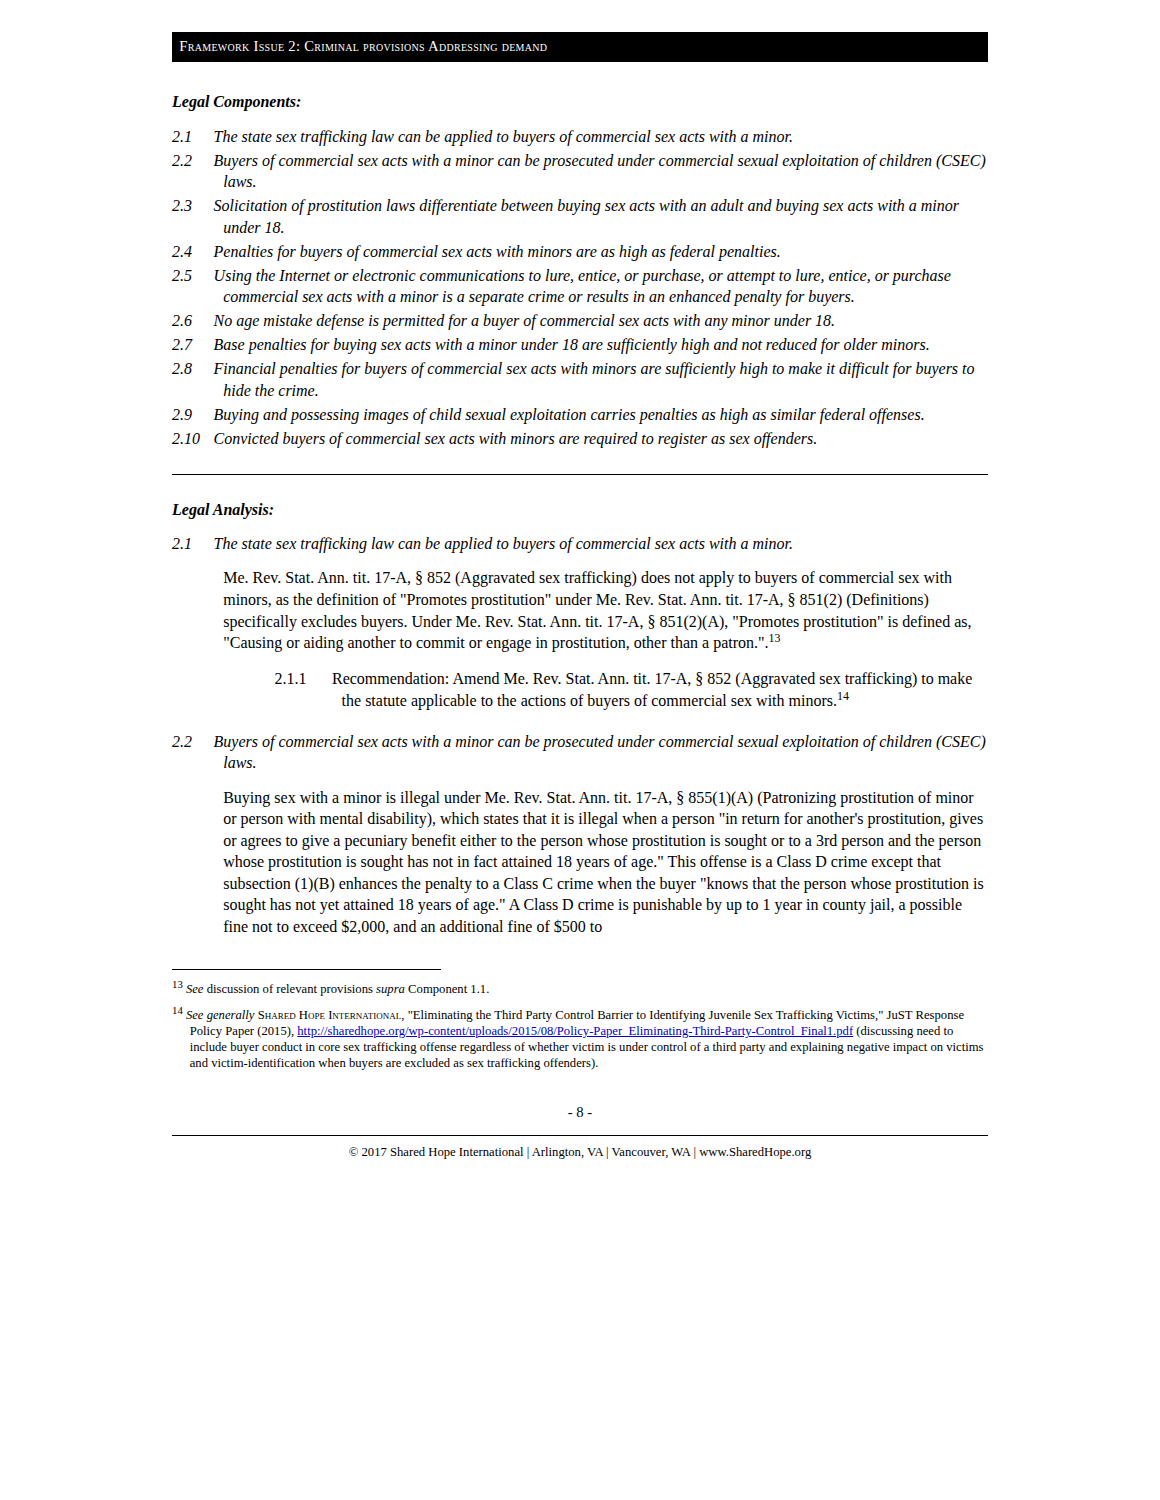Framework Issue 2: Criminal provisions Addressing demand
Legal Components:
2.1 The state sex trafficking law can be applied to buyers of commercial sex acts with a minor.
2.2 Buyers of commercial sex acts with a minor can be prosecuted under commercial sexual exploitation of children (CSEC) laws.
2.3 Solicitation of prostitution laws differentiate between buying sex acts with an adult and buying sex acts with a minor under 18.
2.4 Penalties for buyers of commercial sex acts with minors are as high as federal penalties.
2.5 Using the Internet or electronic communications to lure, entice, or purchase, or attempt to lure, entice, or purchase commercial sex acts with a minor is a separate crime or results in an enhanced penalty for buyers.
2.6 No age mistake defense is permitted for a buyer of commercial sex acts with any minor under 18.
2.7 Base penalties for buying sex acts with a minor under 18 are sufficiently high and not reduced for older minors.
2.8 Financial penalties for buyers of commercial sex acts with minors are sufficiently high to make it difficult for buyers to hide the crime.
2.9 Buying and possessing images of child sexual exploitation carries penalties as high as similar federal offenses.
2.10 Convicted buyers of commercial sex acts with minors are required to register as sex offenders.
Legal Analysis:
2.1 The state sex trafficking law can be applied to buyers of commercial sex acts with a minor.
Me. Rev. Stat. Ann. tit. 17-A, § 852 (Aggravated sex trafficking) does not apply to buyers of commercial sex with minors, as the definition of "Promotes prostitution" under Me. Rev. Stat. Ann. tit. 17-A, § 851(2) (Definitions) specifically excludes buyers. Under Me. Rev. Stat. Ann. tit. 17-A, § 851(2)(A), "Promotes prostitution" is defined as, "Causing or aiding another to commit or engage in prostitution, other than a patron.".13
2.1.1 Recommendation: Amend Me. Rev. Stat. Ann. tit. 17-A, § 852 (Aggravated sex trafficking) to make the statute applicable to the actions of buyers of commercial sex with minors.14
2.2 Buyers of commercial sex acts with a minor can be prosecuted under commercial sexual exploitation of children (CSEC) laws.
Buying sex with a minor is illegal under Me. Rev. Stat. Ann. tit. 17-A, § 855(1)(A) (Patronizing prostitution of minor or person with mental disability), which states that it is illegal when a person "in return for another's prostitution, gives or agrees to give a pecuniary benefit either to the person whose prostitution is sought or to a 3rd person and the person whose prostitution is sought has not in fact attained 18 years of age." This offense is a Class D crime except that subsection (1)(B) enhances the penalty to a Class C crime when the buyer "knows that the person whose prostitution is sought has not yet attained 18 years of age." A Class D crime is punishable by up to 1 year in county jail, a possible fine not to exceed $2,000, and an additional fine of $500 to
13 See discussion of relevant provisions supra Component 1.1.
14 See generally Shared Hope International, "Eliminating the Third Party Control Barrier to Identifying Juvenile Sex Trafficking Victims," JuST Response Policy Paper (2015), http://sharedhope.org/wp-content/uploads/2015/08/Policy-Paper_Eliminating-Third-Party-Control_Final1.pdf (discussing need to include buyer conduct in core sex trafficking offense regardless of whether victim is under control of a third party and explaining negative impact on victims and victim-identification when buyers are excluded as sex trafficking offenders).
- 8 -
© 2017 Shared Hope International | Arlington, VA | Vancouver, WA | www.SharedHope.org